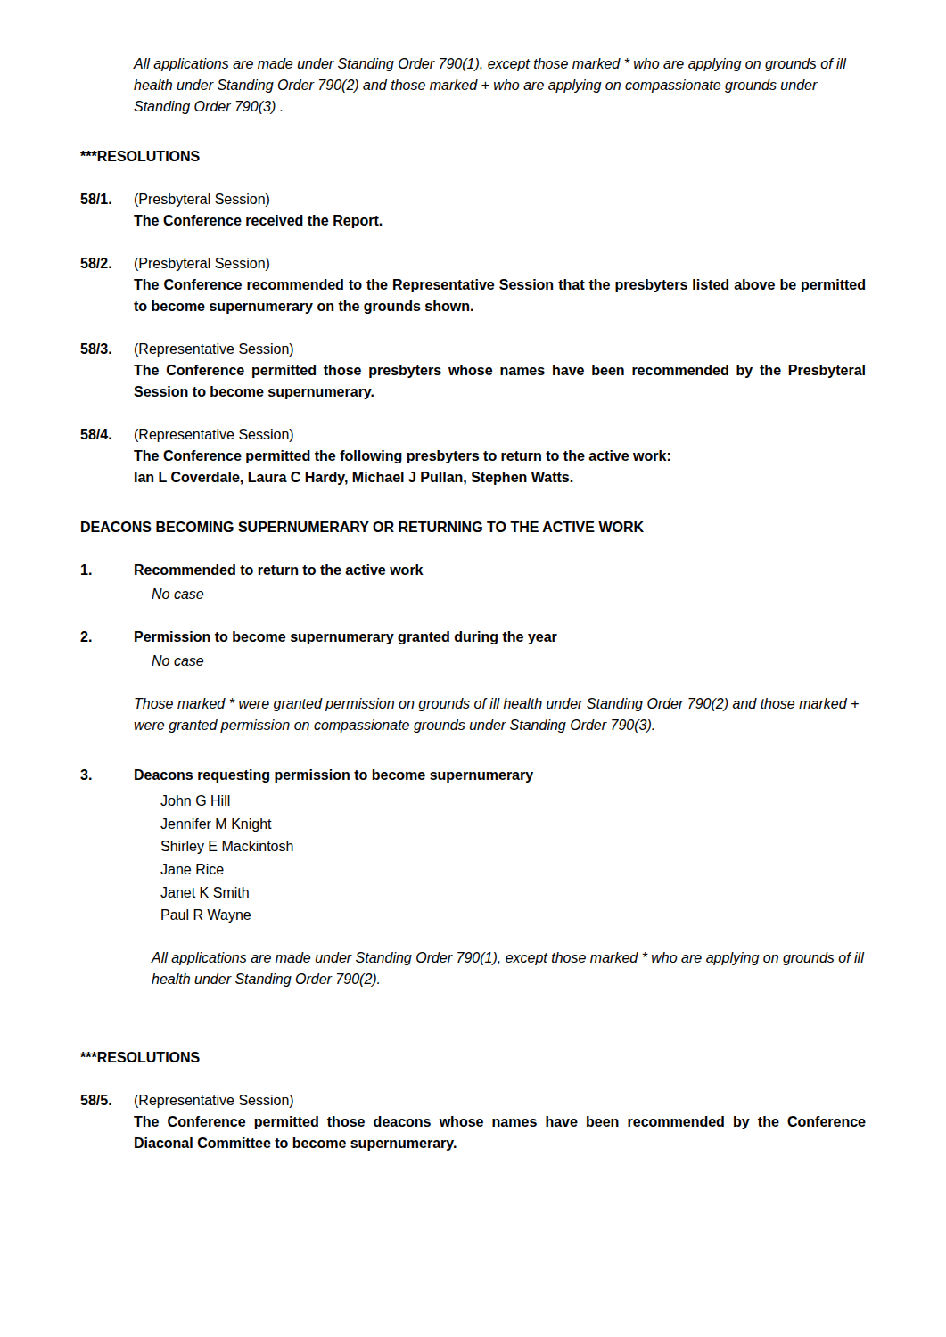All applications are made under Standing Order 790(1), except those marked * who are applying on grounds of ill health under Standing Order 790(2) and those marked + who are applying on compassionate grounds under Standing Order 790(3) .
***RESOLUTIONS
58/1.
(Presbyteral Session)
The Conference received the Report.
58/2.
(Presbyteral Session)
The Conference recommended to the Representative Session that the presbyters listed above be permitted to become supernumerary on the grounds shown.
58/3.
(Representative Session)
The Conference permitted those presbyters whose names have been recommended by the Presbyteral Session to become supernumerary.
58/4.
(Representative Session)
The Conference permitted the following presbyters to return to the active work:
Ian L Coverdale, Laura C Hardy, Michael J Pullan, Stephen Watts.
DEACONS BECOMING SUPERNUMERARY OR RETURNING TO THE ACTIVE WORK
1.
Recommended to return to the active work
No case
2.
Permission to become supernumerary granted during the year
No case
Those marked * were granted permission on grounds of ill health under Standing Order 790(2) and those marked + were granted permission on compassionate grounds under Standing Order 790(3).
3.
Deacons requesting permission to become supernumerary
John G Hill
Jennifer M Knight
Shirley E Mackintosh
Jane Rice
Janet K Smith
Paul R Wayne
All applications are made under Standing Order 790(1), except those marked * who are applying on grounds of ill health under Standing Order 790(2).
***RESOLUTIONS
58/5.
(Representative Session)
The Conference permitted those deacons whose names have been recommended by the Conference Diaconal Committee to become supernumerary.